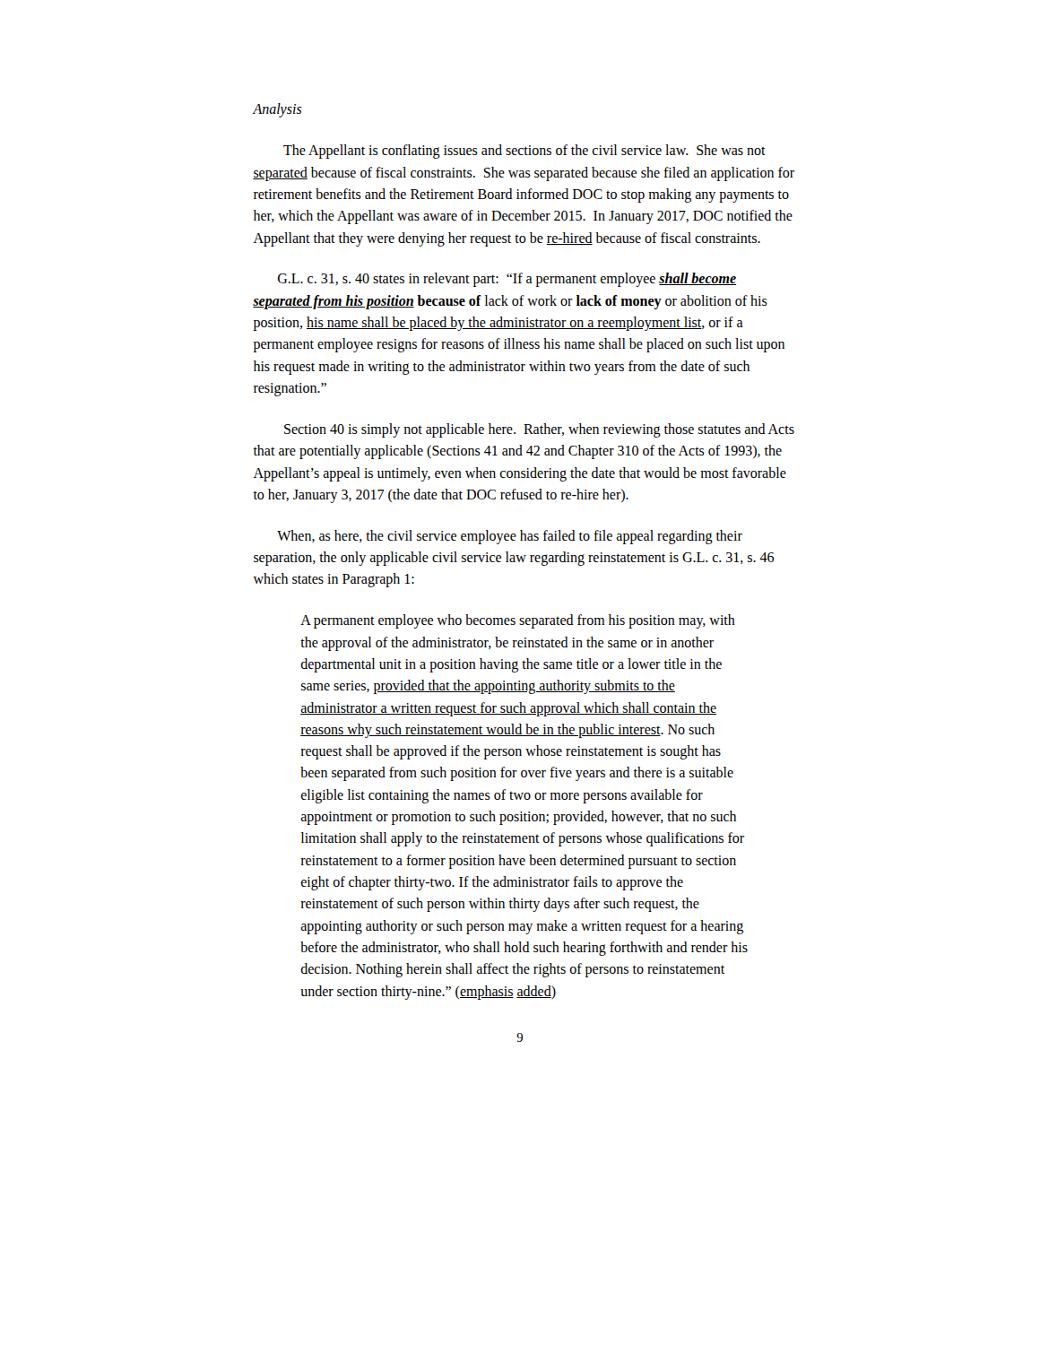Analysis
The Appellant is conflating issues and sections of the civil service law. She was not separated because of fiscal constraints. She was separated because she filed an application for retirement benefits and the Retirement Board informed DOC to stop making any payments to her, which the Appellant was aware of in December 2015. In January 2017, DOC notified the Appellant that they were denying her request to be re-hired because of fiscal constraints.
G.L. c. 31, s. 40 states in relevant part: “If a permanent employee shall become separated from his position because of lack of work or lack of money or abolition of his position, his name shall be placed by the administrator on a reemployment list, or if a permanent employee resigns for reasons of illness his name shall be placed on such list upon his request made in writing to the administrator within two years from the date of such resignation.”
Section 40 is simply not applicable here. Rather, when reviewing those statutes and Acts that are potentially applicable (Sections 41 and 42 and Chapter 310 of the Acts of 1993), the Appellant’s appeal is untimely, even when considering the date that would be most favorable to her, January 3, 2017 (the date that DOC refused to re-hire her).
When, as here, the civil service employee has failed to file appeal regarding their separation, the only applicable civil service law regarding reinstatement is G.L. c. 31, s. 46 which states in Paragraph 1:
A permanent employee who becomes separated from his position may, with the approval of the administrator, be reinstated in the same or in another departmental unit in a position having the same title or a lower title in the same series, provided that the appointing authority submits to the administrator a written request for such approval which shall contain the reasons why such reinstatement would be in the public interest. No such request shall be approved if the person whose reinstatement is sought has been separated from such position for over five years and there is a suitable eligible list containing the names of two or more persons available for appointment or promotion to such position; provided, however, that no such limitation shall apply to the reinstatement of persons whose qualifications for reinstatement to a former position have been determined pursuant to section eight of chapter thirty-two. If the administrator fails to approve the reinstatement of such person within thirty days after such request, the appointing authority or such person may make a written request for a hearing before the administrator, who shall hold such hearing forthwith and render his decision. Nothing herein shall affect the rights of persons to reinstatement under section thirty-nine.” (emphasis added)
9